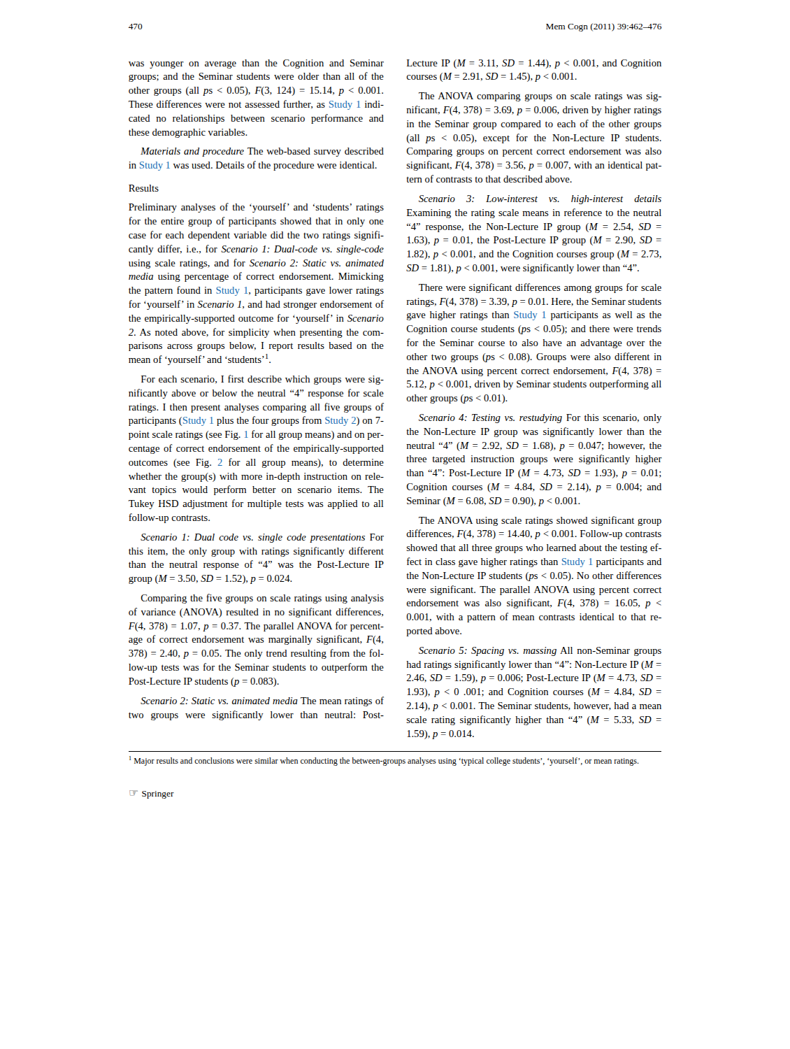470 Mem Cogn (2011) 39:462–476
was younger on average than the Cognition and Seminar groups; and the Seminar students were older than all of the other groups (all ps < 0.05), F(3, 124) = 15.14, p < 0.001. These differences were not assessed further, as Study 1 indicated no relationships between scenario performance and these demographic variables.
Materials and procedure The web-based survey described in Study 1 was used. Details of the procedure were identical.
Results
Preliminary analyses of the ‘yourself’ and ‘students’ ratings for the entire group of participants showed that in only one case for each dependent variable did the two ratings significantly differ, i.e., for Scenario 1: Dual-code vs. single-code using scale ratings, and for Scenario 2: Static vs. animated media using percentage of correct endorsement. Mimicking the pattern found in Study 1, participants gave lower ratings for ‘yourself’ in Scenario 1, and had stronger endorsement of the empirically-supported outcome for ‘yourself’ in Scenario 2. As noted above, for simplicity when presenting the comparisons across groups below, I report results based on the mean of ‘yourself’ and ‘students’1.
For each scenario, I first describe which groups were significantly above or below the neutral “4” response for scale ratings. I then present analyses comparing all five groups of participants (Study 1 plus the four groups from Study 2) on 7-point scale ratings (see Fig. 1 for all group means) and on percentage of correct endorsement of the empirically-supported outcomes (see Fig. 2 for all group means), to determine whether the group(s) with more in-depth instruction on relevant topics would perform better on scenario items. The Tukey HSD adjustment for multiple tests was applied to all follow-up contrasts.
Scenario 1: Dual code vs. single code presentations For this item, the only group with ratings significantly different than the neutral response of “4” was the Post-Lecture IP group (M = 3.50, SD = 1.52), p = 0.024.
Comparing the five groups on scale ratings using analysis of variance (ANOVA) resulted in no significant differences, F(4, 378) = 1.07, p = 0.37. The parallel ANOVA for percentage of correct endorsement was marginally significant, F(4, 378) = 2.40, p = 0.05. The only trend resulting from the follow-up tests was for the Seminar students to outperform the Post-Lecture IP students (p = 0.083).
Scenario 2: Static vs. animated media The mean ratings of two groups were significantly lower than neutral: Post-Lecture IP (M = 3.11, SD = 1.44), p < 0.001, and Cognition courses (M = 2.91, SD = 1.45), p < 0.001.
The ANOVA comparing groups on scale ratings was significant, F(4, 378) = 3.69, p = 0.006, driven by higher ratings in the Seminar group compared to each of the other groups (all ps < 0.05), except for the Non-Lecture IP students. Comparing groups on percent correct endorsement was also significant, F(4, 378) = 3.56, p = 0.007, with an identical pattern of contrasts to that described above.
Scenario 3: Low-interest vs. high-interest details Examining the rating scale means in reference to the neutral “4” response, the Non-Lecture IP group (M = 2.54, SD = 1.63), p = 0.01, the Post-Lecture IP group (M = 2.90, SD = 1.82), p < 0.001, and the Cognition courses group (M = 2.73, SD = 1.81), p < 0.001, were significantly lower than “4”.
There were significant differences among groups for scale ratings, F(4, 378) = 3.39, p = 0.01. Here, the Seminar students gave higher ratings than Study 1 participants as well as the Cognition course students (ps < 0.05); and there were trends for the Seminar course to also have an advantage over the other two groups (ps < 0.08). Groups were also different in the ANOVA using percent correct endorsement, F(4, 378) = 5.12, p < 0.001, driven by Seminar students outperforming all other groups (ps < 0.01).
Scenario 4: Testing vs. restudying For this scenario, only the Non-Lecture IP group was significantly lower than the neutral “4” (M = 2.92, SD = 1.68), p = 0.047; however, the three targeted instruction groups were significantly higher than “4”: Post-Lecture IP (M = 4.73, SD = 1.93), p = 0.01; Cognition courses (M = 4.84, SD = 2.14), p = 0.004; and Seminar (M = 6.08, SD = 0.90), p < 0.001.
The ANOVA using scale ratings showed significant group differences, F(4, 378) = 14.40, p < 0.001. Follow-up contrasts showed that all three groups who learned about the testing effect in class gave higher ratings than Study 1 participants and the Non-Lecture IP students (ps < 0.05). No other differences were significant. The parallel ANOVA using percent correct endorsement was also significant, F(4, 378) = 16.05, p < 0.001, with a pattern of mean contrasts identical to that reported above.
Scenario 5: Spacing vs. massing All non-Seminar groups had ratings significantly lower than “4”: Non-Lecture IP (M = 2.46, SD = 1.59), p = 0.006; Post-Lecture IP (M = 4.73, SD = 1.93), p < 0 .001; and Cognition courses (M = 4.84, SD = 2.14), p < 0.001. The Seminar students, however, had a mean scale rating significantly higher than “4” (M = 5.33, SD = 1.59), p = 0.014.
1 Major results and conclusions were similar when conducting the between-groups analyses using ‘typical college students’, ‘yourself’, or mean ratings.
☞Springer